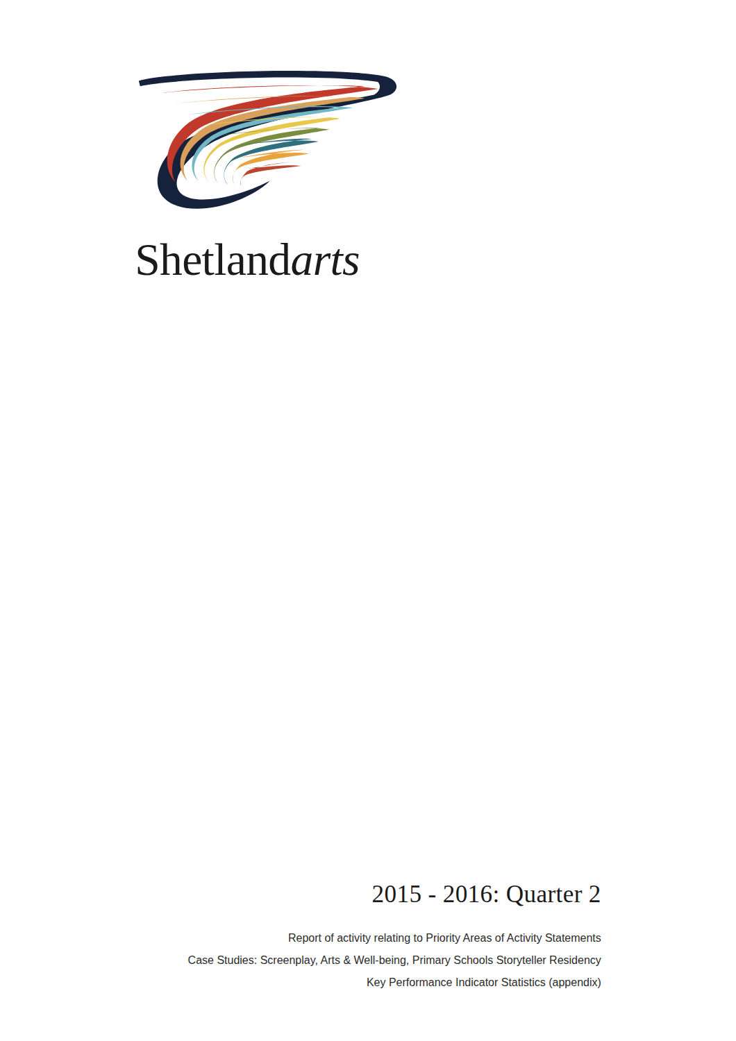Shetlandarts
2015 - 2016: Quarter 2
Report of activity relating to Priority Areas of Activity Statements
Case Studies: Screenplay, Arts & Well-being, Primary Schools Storyteller Residency
Key Performance Indicator Statistics (appendix)